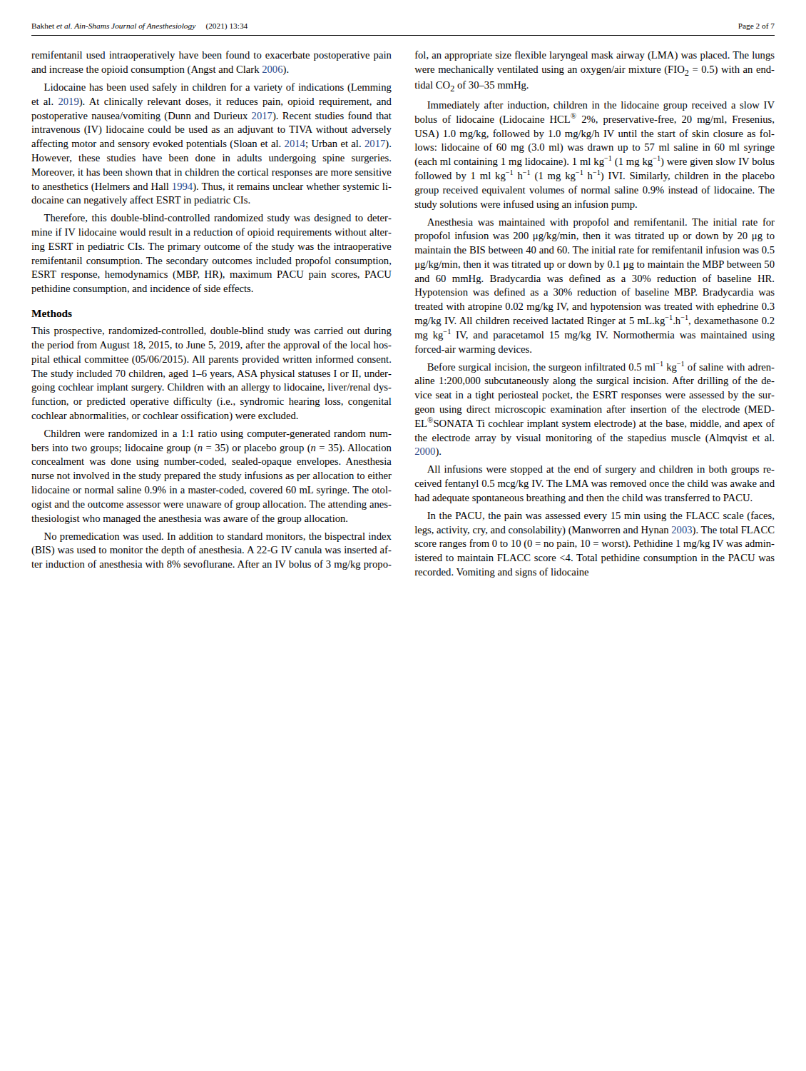Bakhet et al. Ain-Shams Journal of Anesthesiology (2021) 13:34
Page 2 of 7
remifentanil used intraoperatively have been found to exacerbate postoperative pain and increase the opioid consumption (Angst and Clark 2006).
Lidocaine has been used safely in children for a variety of indications (Lemming et al. 2019). At clinically relevant doses, it reduces pain, opioid requirement, and postoperative nausea/vomiting (Dunn and Durieux 2017). Recent studies found that intravenous (IV) lidocaine could be used as an adjuvant to TIVA without adversely affecting motor and sensory evoked potentials (Sloan et al. 2014; Urban et al. 2017). However, these studies have been done in adults undergoing spine surgeries. Moreover, it has been shown that in children the cortical responses are more sensitive to anesthetics (Helmers and Hall 1994). Thus, it remains unclear whether systemic lidocaine can negatively affect ESRT in pediatric CIs.
Therefore, this double-blind-controlled randomized study was designed to determine if IV lidocaine would result in a reduction of opioid requirements without altering ESRT in pediatric CIs. The primary outcome of the study was the intraoperative remifentanil consumption. The secondary outcomes included propofol consumption, ESRT response, hemodynamics (MBP, HR), maximum PACU pain scores, PACU pethidine consumption, and incidence of side effects.
Methods
This prospective, randomized-controlled, double-blind study was carried out during the period from August 18, 2015, to June 5, 2019, after the approval of the local hospital ethical committee (05/06/2015). All parents provided written informed consent. The study included 70 children, aged 1–6 years, ASA physical statuses I or II, undergoing cochlear implant surgery. Children with an allergy to lidocaine, liver/renal dysfunction, or predicted operative difficulty (i.e., syndromic hearing loss, congenital cochlear abnormalities, or cochlear ossification) were excluded.
Children were randomized in a 1:1 ratio using computer-generated random numbers into two groups; lidocaine group (n = 35) or placebo group (n = 35). Allocation concealment was done using number-coded, sealed-opaque envelopes. Anesthesia nurse not involved in the study prepared the study infusions as per allocation to either lidocaine or normal saline 0.9% in a master-coded, covered 60 mL syringe. The otologist and the outcome assessor were unaware of group allocation. The attending anesthesiologist who managed the anesthesia was aware of the group allocation.
No premedication was used. In addition to standard monitors, the bispectral index (BIS) was used to monitor the depth of anesthesia. A 22-G IV canula was inserted after induction of anesthesia with 8% sevoflurane. After an IV bolus of 3 mg/kg propofol, an appropriate size flexible laryngeal mask airway (LMA) was placed. The lungs were mechanically ventilated using an oxygen/air mixture (FIO2 = 0.5) with an end-tidal CO2 of 30–35 mmHg.
Immediately after induction, children in the lidocaine group received a slow IV bolus of lidocaine (Lidocaine HCL® 2%, preservative-free, 20 mg/ml, Fresenius, USA) 1.0 mg/kg, followed by 1.0 mg/kg/h IV until the start of skin closure as follows: lidocaine of 60 mg (3.0 ml) was drawn up to 57 ml saline in 60 ml syringe (each ml containing 1 mg lidocaine). 1 ml kg−1 (1 mg kg−1) were given slow IV bolus followed by 1 ml kg−1 h−1 (1 mg kg−1 h−1) IVI. Similarly, children in the placebo group received equivalent volumes of normal saline 0.9% instead of lidocaine. The study solutions were infused using an infusion pump.
Anesthesia was maintained with propofol and remifentanil. The initial rate for propofol infusion was 200 μg/kg/min, then it was titrated up or down by 20 μg to maintain the BIS between 40 and 60. The initial rate for remifentanil infusion was 0.5 μg/kg/min, then it was titrated up or down by 0.1 μg to maintain the MBP between 50 and 60 mmHg. Bradycardia was defined as a 30% reduction of baseline HR. Hypotension was defined as a 30% reduction of baseline MBP. Bradycardia was treated with atropine 0.02 mg/kg IV, and hypotension was treated with ephedrine 0.3 mg/kg IV. All children received lactated Ringer at 5 mL.kg−1.h−1, dexamethasone 0.2 mg kg−1 IV, and paracetamol 15 mg/kg IV. Normothermia was maintained using forced-air warming devices.
Before surgical incision, the surgeon infiltrated 0.5 ml−1 kg−1 of saline with adrenaline 1:200,000 subcutaneously along the surgical incision. After drilling of the device seat in a tight periosteal pocket, the ESRT responses were assessed by the surgeon using direct microscopic examination after insertion of the electrode (MED-EL®SONATA Ti cochlear implant system electrode) at the base, middle, and apex of the electrode array by visual monitoring of the stapedius muscle (Almqvist et al. 2000).
All infusions were stopped at the end of surgery and children in both groups received fentanyl 0.5 mcg/kg IV. The LMA was removed once the child was awake and had adequate spontaneous breathing and then the child was transferred to PACU.
In the PACU, the pain was assessed every 15 min using the FLACC scale (faces, legs, activity, cry, and consolability) (Manworren and Hynan 2003). The total FLACC score ranges from 0 to 10 (0 = no pain, 10 = worst). Pethidine 1 mg/kg IV was administered to maintain FLACC score <4. Total pethidine consumption in the PACU was recorded. Vomiting and signs of lidocaine